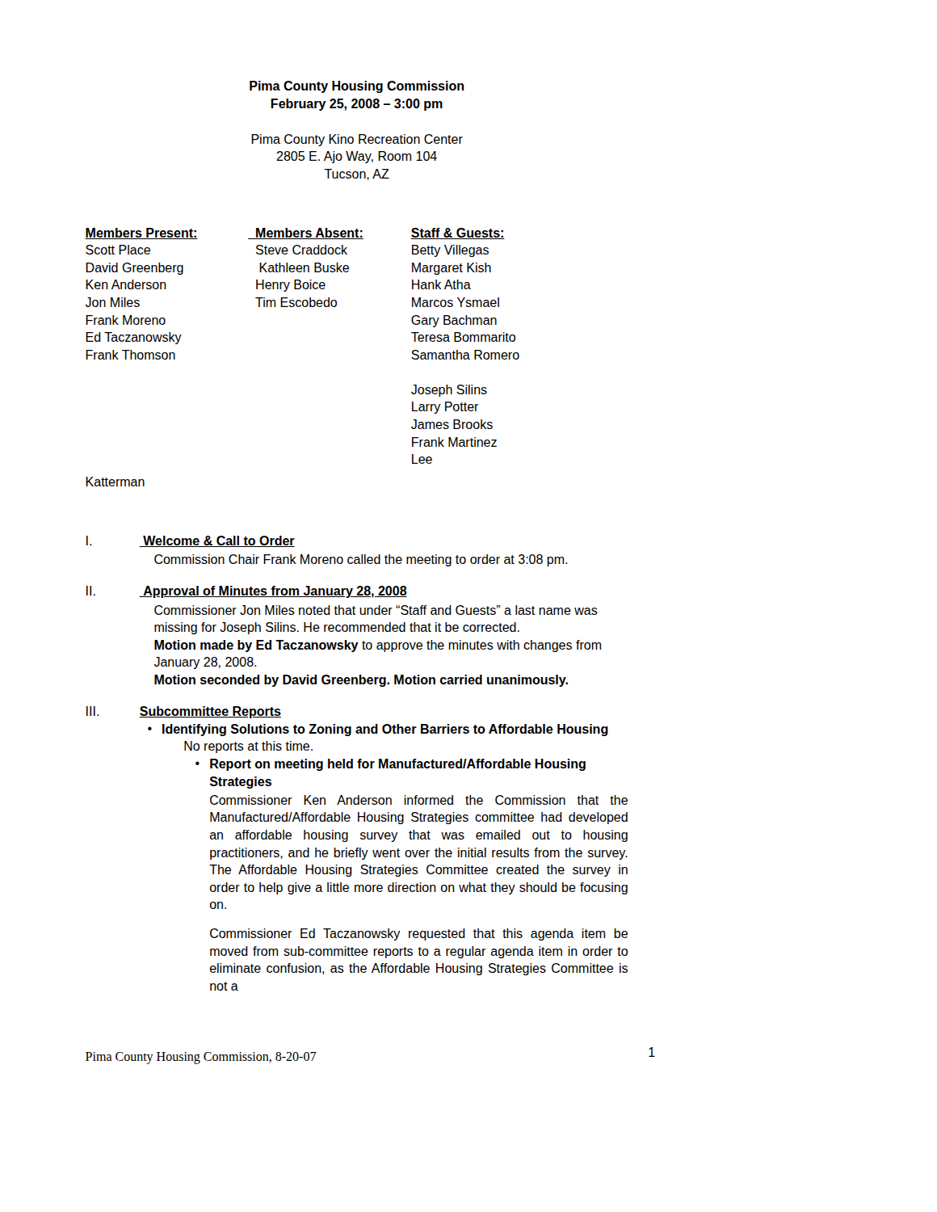Pima County Housing Commission
February 25, 2008 – 3:00 pm
Pima County Kino Recreation Center
2805 E. Ajo Way, Room 104
Tucson, AZ
| Members Present: | Members Absent: | Staff & Guests: |
| --- | --- | --- |
| Scott Place | Steve Craddock | Betty Villegas |
| David Greenberg | Kathleen Buske | Margaret Kish |
| Ken Anderson | Henry Boice | Hank Atha |
| Jon Miles | Tim Escobedo | Marcos Ysmael |
| Frank Moreno | | Gary Bachman |
| Ed Taczanowsky | | Teresa Bommarito |
| Frank Thomson | | Samantha Romero |
| | | Joseph Silins |
| | | Larry Potter |
| | | James Brooks |
| | | Frank Martinez |
| | | Lee |
Katterman
| I. | Welcome & Call to Order Commission Chair Frank Moreno called the meeting to order at 3:08 pm. |
| II. | Approval of Minutes from January 28, 2008 Commissioner Jon Miles noted that under “Staff and Guests” a last name was missing for Joseph Silins. He recommended that it be corrected. Motion made by Ed Taczanowsky to approve the minutes with changes from January 28, 2008. Motion seconded by David Greenberg. Motion carried unanimously. |
| III. | Subcommittee Reports Identifying Solutions to Zoning and Other Barriers to Affordable Housing No reports at this time. Report on meeting held for Manufactured/Affordable Housing Strategies Commissioner Ken Anderson informed the Commission that the Manufactured/Affordable Housing Strategies committee had developed an affordable housing survey that was emailed out to housing practitioners, and he briefly went over the initial results from the survey. The Affordable Housing Strategies Committee created the survey in order to help give a little more direction on what they should be focusing on. Commissioner Ed Taczanowsky requested that this agenda item be moved from sub-committee reports to a regular agenda item in order to eliminate confusion, as the Affordable Housing Strategies Committee is not a |
Pima County Housing Commission, 8-20-07 1